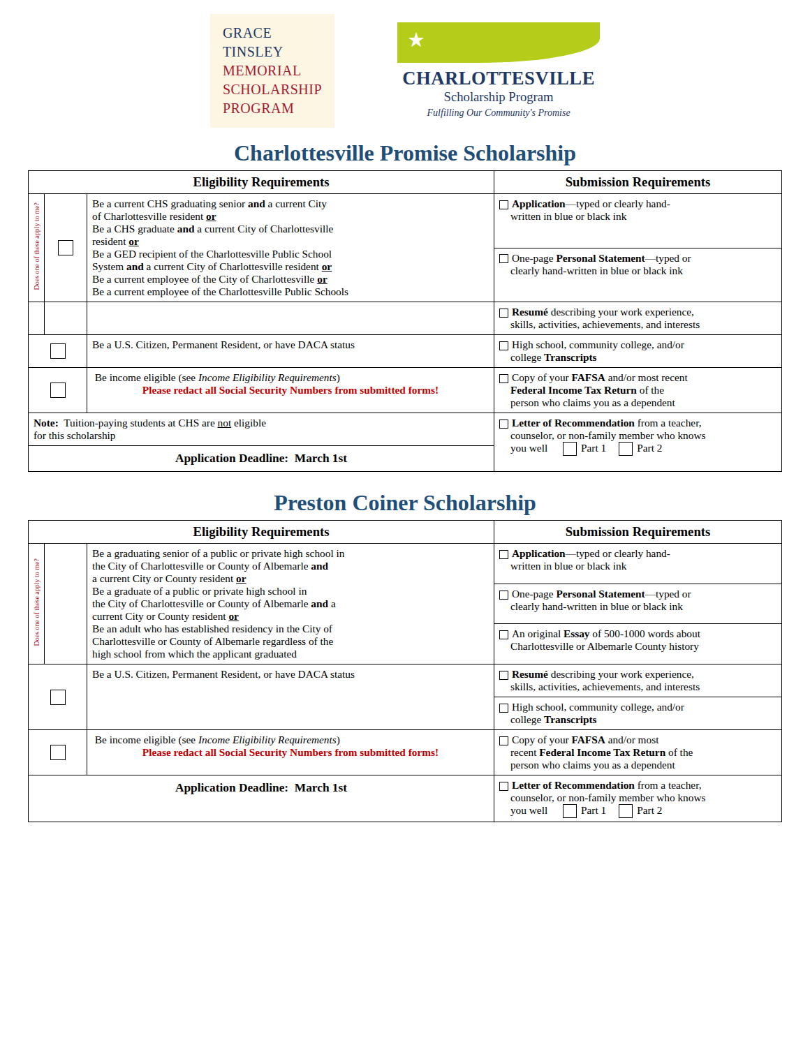GRACE
TINSLEY
MEMORIAL
SCHOLARSHIP
PROGRAM
CHARLOTTESVILLE
Scholarship Program
Fulfilling Our Community's Promise
Charlottesville Promise Scholarship
| Eligibility Requirements | Submission Requirements |
| --- | --- |
| Does one of these apply to me? | | Be a current CHS graduating senior and a current City of Charlottesville resident or Be a CHS graduate and a current City of Charlottesville resident or Be a GED recipient of the Charlottesville Public School System and a current City of Charlottesville resident or Be a current employee of the City of Charlottesville or Be a current employee of the Charlottesville Public Schools | Application —typed or clearly hand- written in blue or black ink |
| One-page Personal Statement —typed or clearly hand-written in blue or black ink |
| | | | Resumé describing your work experience, skills, activities, achievements, and interests |
| | Be a U.S. Citizen, Permanent Resident, or have DACA status | High school, community college, and/or college Transcripts |
| | Be income eligible (see Income Eligibility Requirements ) Please redact all Social Security Numbers from submitted forms! | Copy of your FAFSA and/or most recent Federal Income Tax Return of the person who claims you as a dependent |
| Note: Tuition-paying students at CHS are not eligible for this scholarship | Letter of Recommendation from a teacher, counselor, or non-family member who knows you well Part 1 Part 2 |
| Application Deadline: March 1st |
Preston Coiner Scholarship
| Eligibility Requirements | Submission Requirements |
| --- | --- |
| Does one of these apply to me? | | Be a graduating senior of a public or private high school in the City of Charlottesville or County of Albemarle and a current City or County resident or Be a graduate of a public or private high school in the City of Charlottesville or County of Albemarle and a current City or County resident or Be an adult who has established residency in the City of Charlottesville or County of Albemarle regardless of the high school from which the applicant graduated | Application —typed or clearly hand- written in blue or black ink |
| One-page Personal Statement —typed or clearly hand-written in blue or black ink |
| An original Essay of 500-1000 words about Charlottesville or Albemarle County history |
| | Be a U.S. Citizen, Permanent Resident, or have DACA status | Resumé describing your work experience, skills, activities, achievements, and interests |
| High school, community college, and/or college Transcripts |
| | Be income eligible (see Income Eligibility Requirements ) Please redact all Social Security Numbers from submitted forms! | Copy of your FAFSA and/or most recent Federal Income Tax Return of the person who claims you as a dependent |
| Application Deadline: March 1st | Letter of Recommendation from a teacher, counselor, or non-family member who knows you well Part 1 Part 2 |